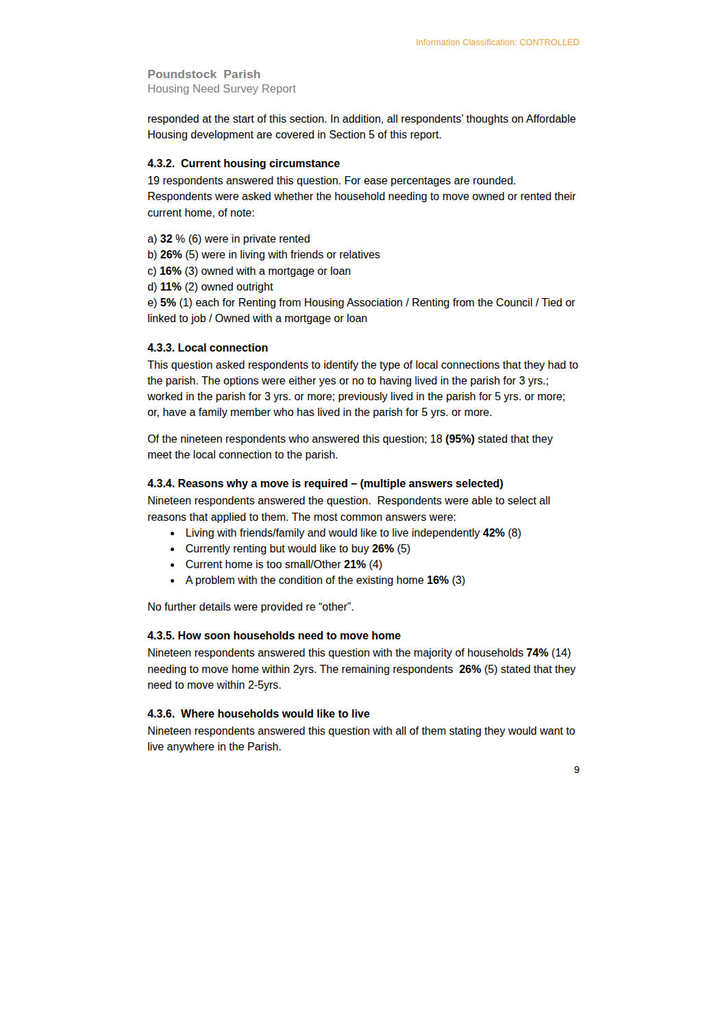Information Classification: CONTROLLED
Poundstock Parish
Housing Need Survey Report
responded at the start of this section. In addition, all respondents’ thoughts on Affordable Housing development are covered in Section 5 of this report.
4.3.2. Current housing circumstance
19 respondents answered this question. For ease percentages are rounded.
Respondents were asked whether the household needing to move owned or rented their current home, of note:
a) 32 % (6) were in private rented
b) 26% (5) were in living with friends or relatives
c) 16% (3) owned with a mortgage or loan
d) 11% (2) owned outright
e) 5% (1) each for Renting from Housing Association / Renting from the Council / Tied or linked to job / Owned with a mortgage or loan
4.3.3. Local connection
This question asked respondents to identify the type of local connections that they had to the parish. The options were either yes or no to having lived in the parish for 3 yrs.; worked in the parish for 3 yrs. or more; previously lived in the parish for 5 yrs. or more; or, have a family member who has lived in the parish for 5 yrs. or more.
Of the nineteen respondents who answered this question; 18 (95%) stated that they meet the local connection to the parish.
4.3.4. Reasons why a move is required – (multiple answers selected)
Nineteen respondents answered the question. Respondents were able to select all reasons that applied to them. The most common answers were:
Living with friends/family and would like to live independently 42% (8)
Currently renting but would like to buy 26% (5)
Current home is too small/Other 21% (4)
A problem with the condition of the existing home 16% (3)
No further details were provided re “other”.
4.3.5. How soon households need to move home
Nineteen respondents answered this question with the majority of households 74% (14) needing to move home within 2yrs. The remaining respondents 26% (5) stated that they need to move within 2-5yrs.
4.3.6. Where households would like to live
Nineteen respondents answered this question with all of them stating they would want to live anywhere in the Parish.
9